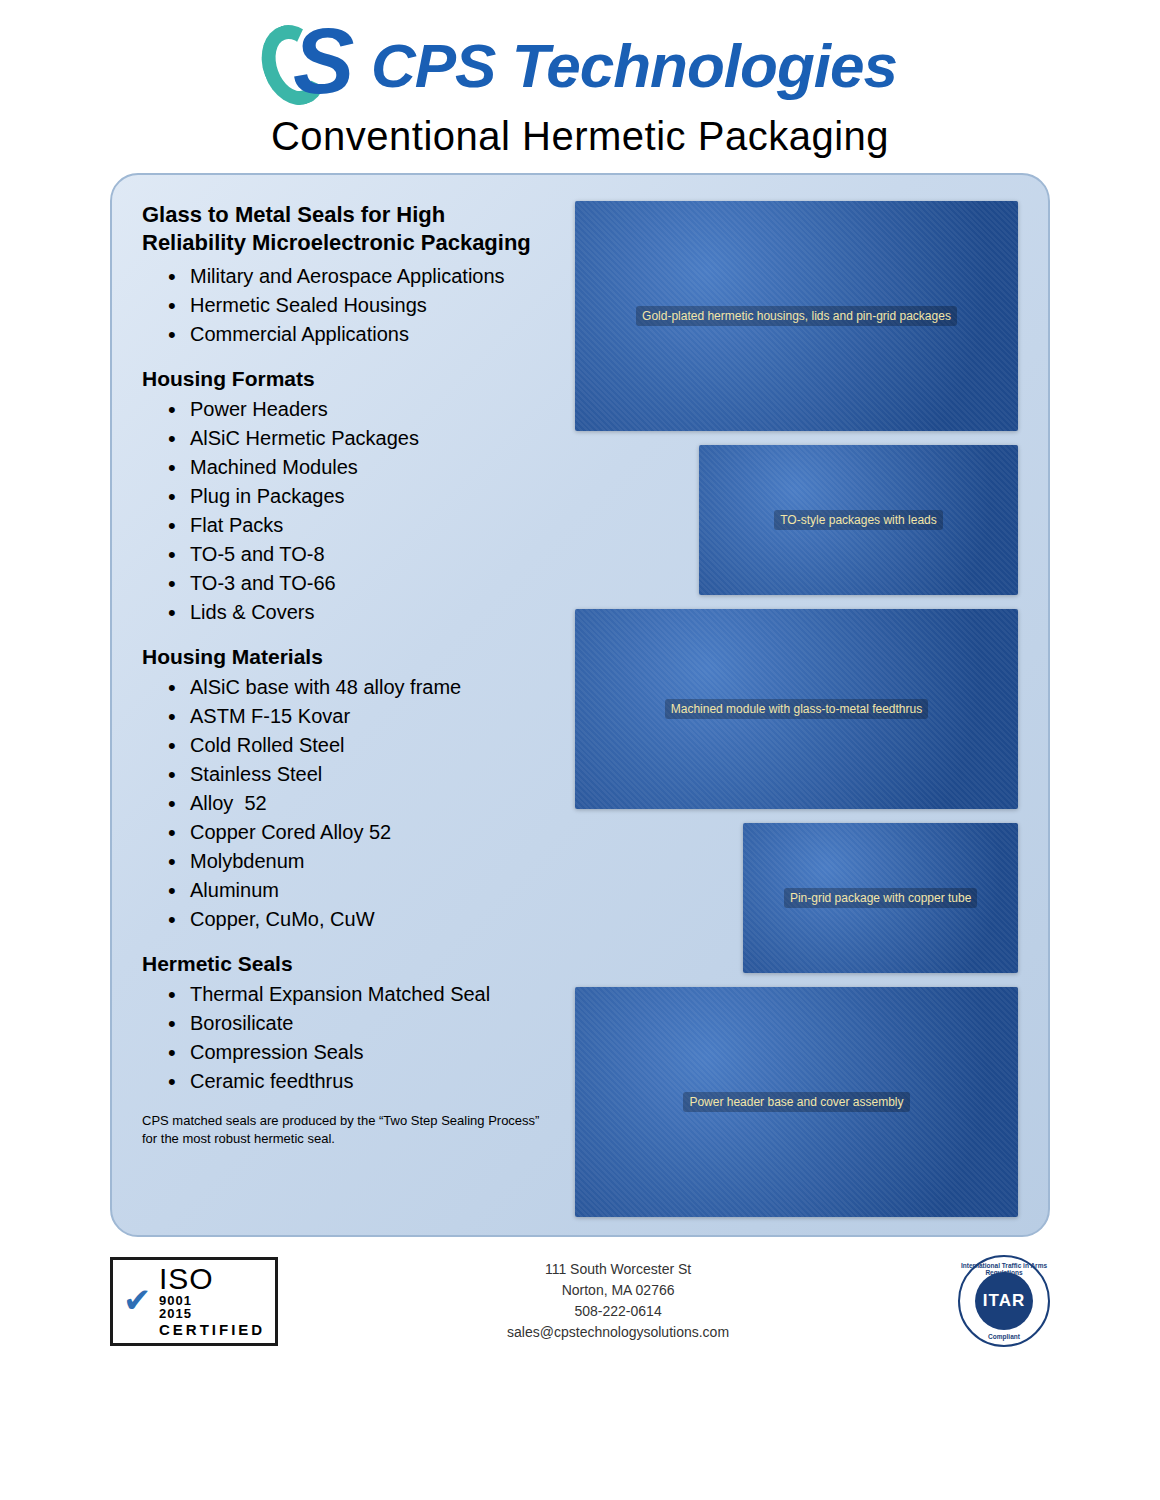S
CPS Technologies
Conventional Hermetic Packaging
Glass to Metal Seals for High Reliability Microelectronic Packaging
Military and Aerospace Applications
Hermetic Sealed Housings
Commercial Applications
Housing Formats
Power Headers
AlSiC Hermetic Packages
Machined Modules
Plug in Packages
Flat Packs
TO-5 and TO-8
TO-3 and TO-66
Lids & Covers
Housing Materials
AlSiC base with 48 alloy frame
ASTM F-15 Kovar
Cold Rolled Steel
Stainless Steel
Alloy 52
Copper Cored Alloy 52
Molybdenum
Aluminum
Copper, CuMo, CuW
Hermetic Seals
Thermal Expansion Matched Seal
Borosilicate
Compression Seals
Ceramic feedthrus
CPS matched seals are produced by the “Two Step Sealing Process” for the most robust hermetic seal.
Gold-plated hermetic housings, lids and pin-grid packages
TO-style packages with leads
Machined module with glass-to-metal feedthrus
Pin-grid package with copper tube
Power header base and cover assembly
✔
ISO
9001
2015
CERTIFIED
111 South Worcester St
Norton, MA 02766
508-222-0614
sales@cpstechnologysolutions.com
International Traffic in Arms Regulations Compliant
ITAR